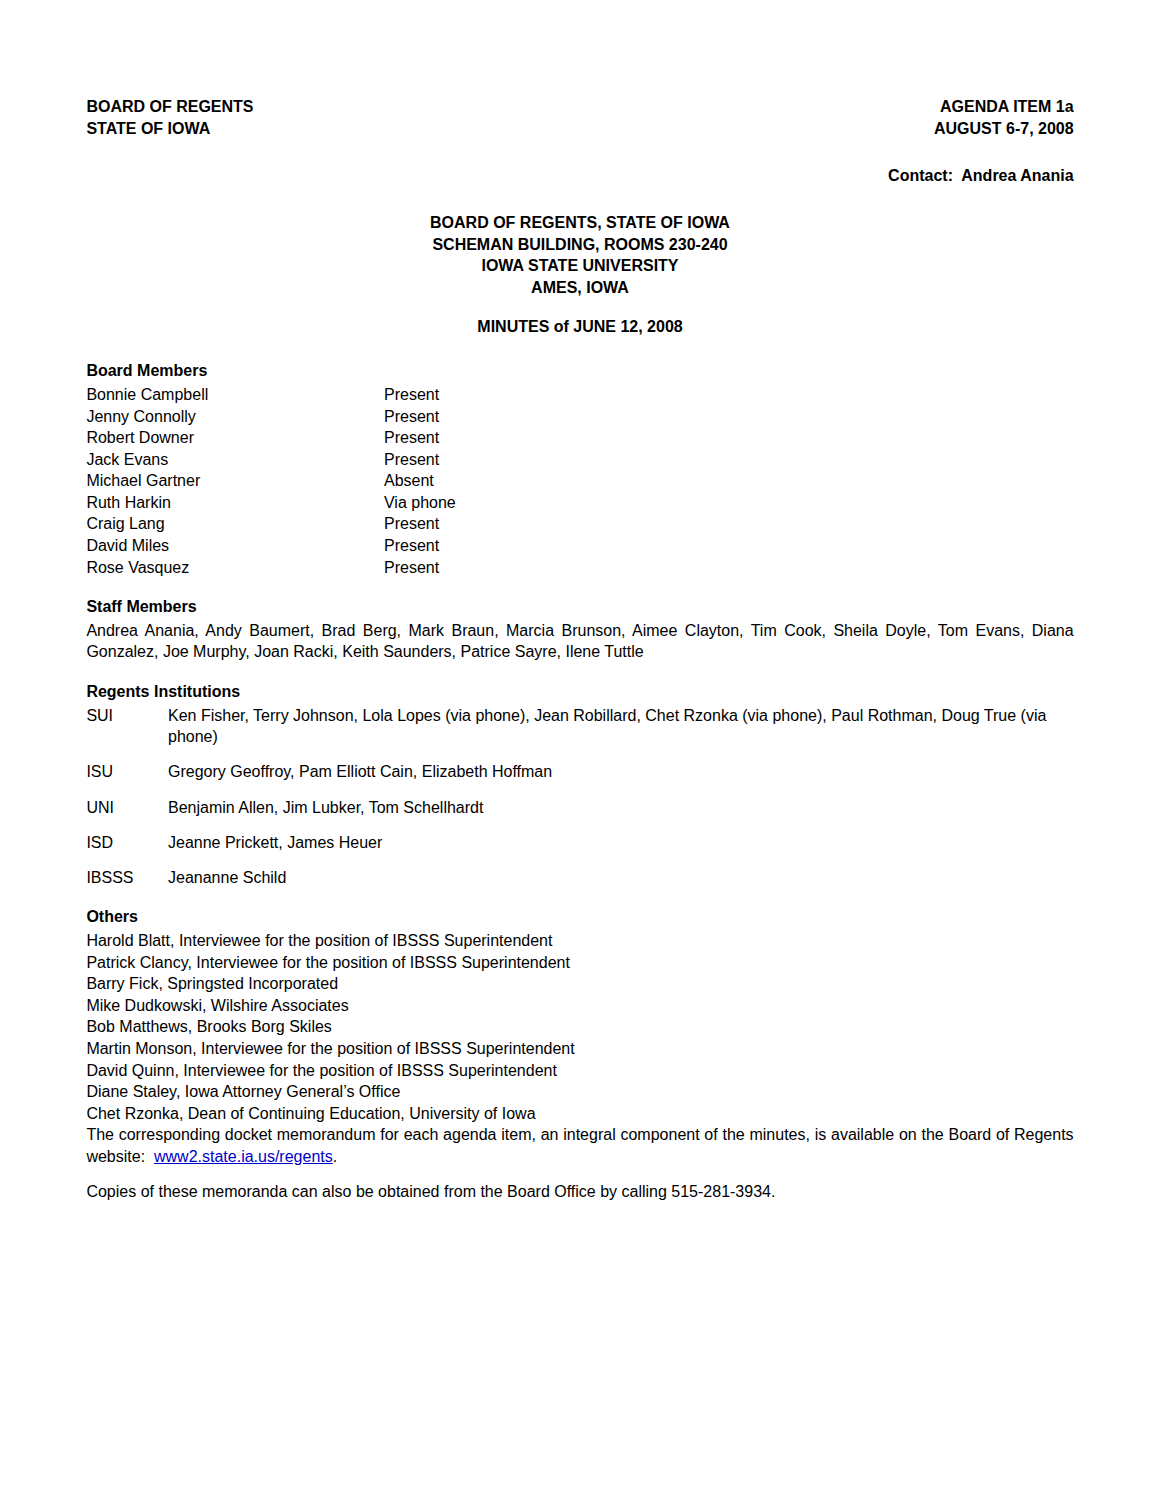BOARD OF REGENTS
STATE OF IOWA
AGENDA ITEM 1a
AUGUST 6-7, 2008
Contact: Andrea Anania
BOARD OF REGENTS, STATE OF IOWA
SCHEMAN BUILDING, ROOMS 230-240
IOWA STATE UNIVERSITY
AMES, IOWA
MINUTES of JUNE 12, 2008
Board Members
| Bonnie Campbell | Present |
| Jenny Connolly | Present |
| Robert Downer | Present |
| Jack Evans | Present |
| Michael Gartner | Absent |
| Ruth Harkin | Via phone |
| Craig Lang | Present |
| David Miles | Present |
| Rose Vasquez | Present |
Staff Members
Andrea Anania, Andy Baumert, Brad Berg, Mark Braun, Marcia Brunson, Aimee Clayton, Tim Cook, Sheila Doyle, Tom Evans, Diana Gonzalez, Joe Murphy, Joan Racki, Keith Saunders, Patrice Sayre, Ilene Tuttle
Regents Institutions
| SUI | Ken Fisher, Terry Johnson, Lola Lopes (via phone), Jean Robillard, Chet Rzonka (via phone), Paul Rothman, Doug True (via phone) |
| ISU | Gregory Geoffroy, Pam Elliott Cain, Elizabeth Hoffman |
| UNI | Benjamin Allen, Jim Lubker, Tom Schellhardt |
| ISD | Jeanne Prickett, James Heuer |
| IBSSS | Jeananne Schild |
Others
Harold Blatt, Interviewee for the position of IBSSS Superintendent
Patrick Clancy, Interviewee for the position of IBSSS Superintendent
Barry Fick, Springsted Incorporated
Mike Dudkowski, Wilshire Associates
Bob Matthews, Brooks Borg Skiles
Martin Monson, Interviewee for the position of IBSSS Superintendent
David Quinn, Interviewee for the position of IBSSS Superintendent
Diane Staley, Iowa Attorney General’s Office
Chet Rzonka, Dean of Continuing Education, University of Iowa
The corresponding docket memorandum for each agenda item, an integral component of the minutes, is available on the Board of Regents website: www2.state.ia.us/regents.
Copies of these memoranda can also be obtained from the Board Office by calling 515-281-3934.